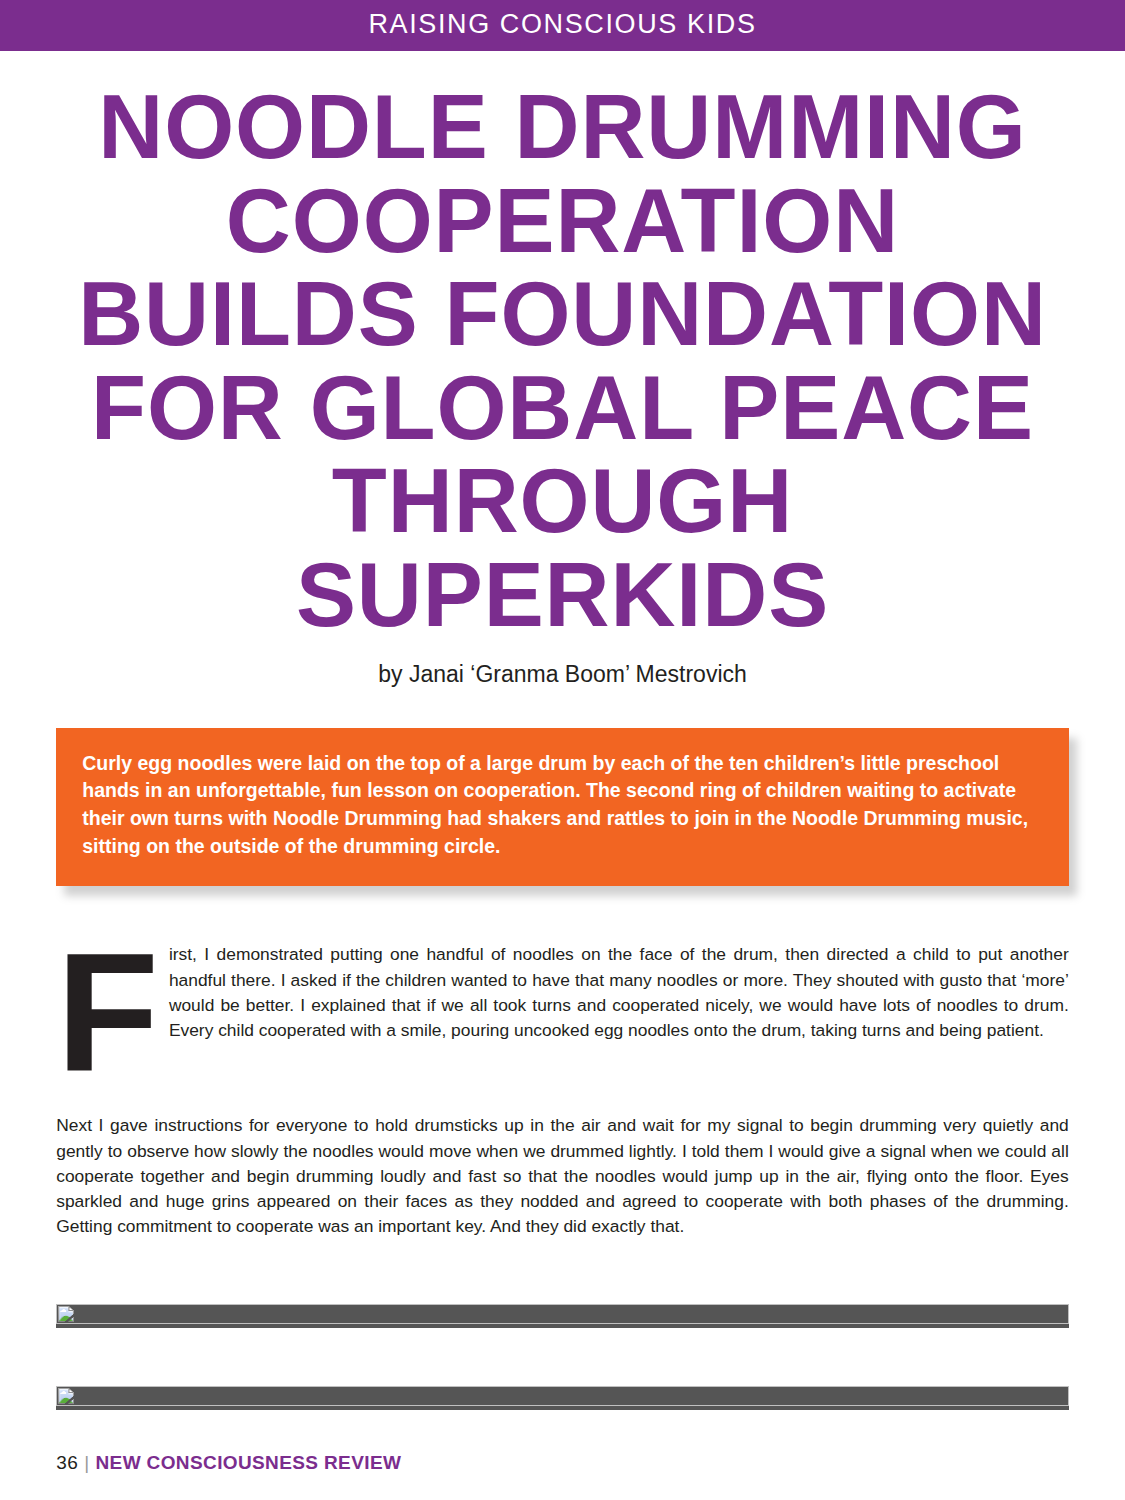Raising Conscious Kids
Noodle Drumming Cooperation Builds Foundation for Global Peace Through SuperKids
by Janai ‘Granma Boom’ Mestrovich
Curly egg noodles were laid on the top of a large drum by each of the ten children’s little preschool hands in an unforgettable, fun lesson on cooperation. The second ring of children waiting to activate their own turns with Noodle Drumming had shakers and rattles to join in the Noodle Drumming music, sitting on the outside of the drumming circle.
First, I demonstrated putting one handful of noodles on the face of the drum, then directed a child to put another handful there. I asked if the children wanted to have that many noodles or more. They shouted with gusto that ‘more’ would be better. I explained that if we all took turns and cooperated nicely, we would have lots of noodles to drum. Every child cooperated with a smile, pouring uncooked egg noodles onto the drum, taking turns and being patient.
Next I gave instructions for everyone to hold drumsticks up in the air and wait for my signal to begin drumming very quietly and gently to observe how slowly the noodles would move when we drummed lightly. I told them I would give a signal when we could all cooperate together and begin drumming loudly and fast so that the noodles would jump up in the air, flying onto the floor. Eyes sparkled and huge grins appeared on their faces as they nodded and agreed to cooperate with both phases of the drumming. Getting commitment to cooperate was an important key. And they did exactly that.
36|New Consciousness Review